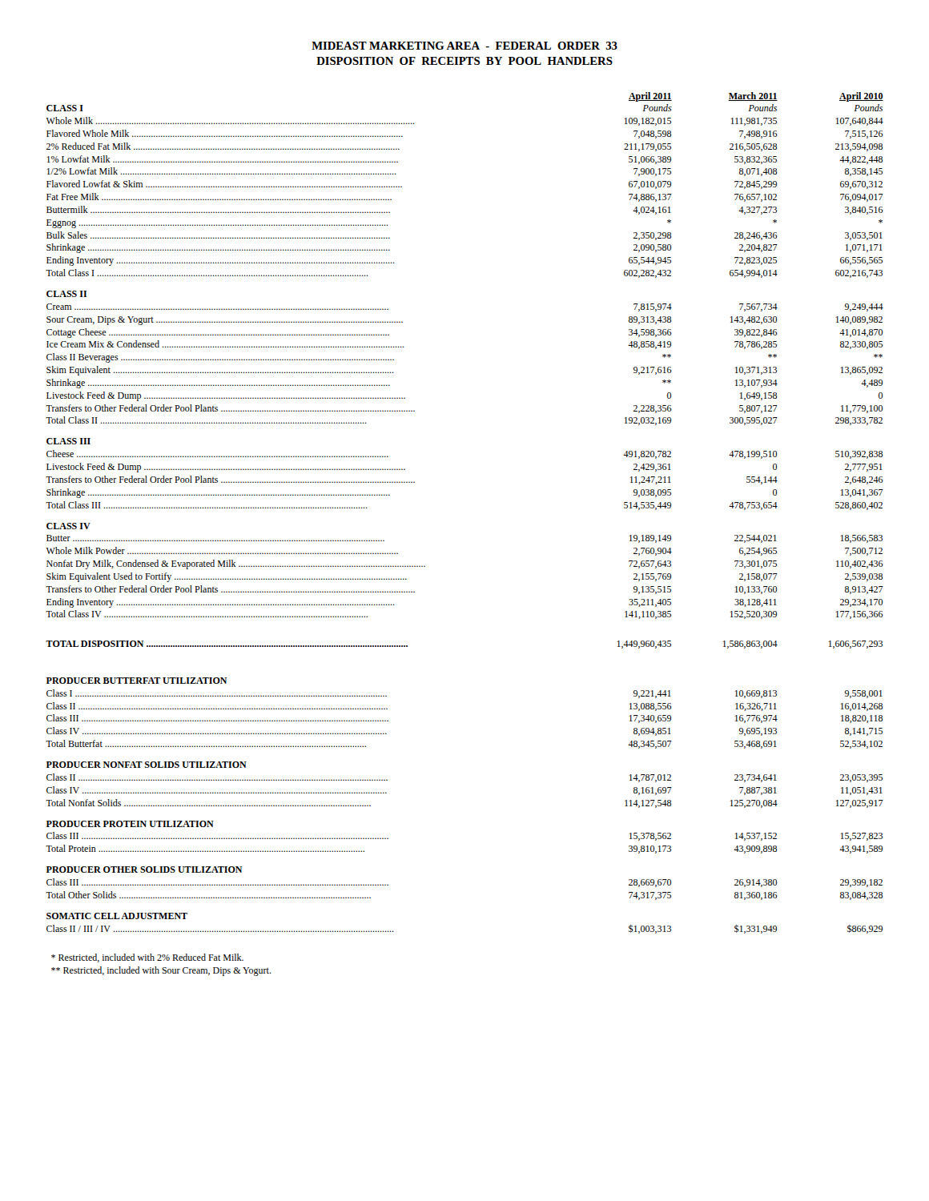MIDEAST MARKETING AREA - FEDERAL ORDER 33
DISPOSITION OF RECEIPTS BY POOL HANDLERS
| | April 2011 | March 2011 | April 2010 |
| CLASS I | Pounds | Pounds | Pounds |
| Whole Milk ..................................................................................................................................... | 109,182,015 | 111,981,735 | 107,640,844 |
| Flavored Whole Milk ................................................................................................................. | 7,048,598 | 7,498,916 | 7,515,126 |
| 2% Reduced Fat Milk ............................................................................................................... | 211,179,055 | 216,505,628 | 213,594,098 |
| 1% Lowfat Milk ....................................................................................................................... | 51,066,389 | 53,832,365 | 44,822,448 |
| 1/2% Lowfat Milk ................................................................................................................... | 7,900,175 | 8,071,408 | 8,358,145 |
| Flavored Lowfat & Skim ........................................................................................................... | 67,010,079 | 72,845,299 | 69,670,312 |
| Fat Free Milk ......................................................................................................................... | 74,886,137 | 76,657,102 | 76,094,017 |
| Buttermilk ............................................................................................................................. | 4,024,161 | 4,327,273 | 3,840,516 |
| Eggnog ................................................................................................................................. | * | * | * |
| Bulk Sales ............................................................................................................................. | 2,350,298 | 28,246,436 | 3,053,501 |
| Shrinkage .............................................................................................................................. | 2,090,580 | 2,204,827 | 1,071,171 |
| Ending Inventory .................................................................................................................... | 65,544,945 | 72,823,025 | 66,556,565 |
| Total Class I ................................................................................................................. | 602,282,432 | 654,994,014 | 602,216,743 |
| CLASS II | | | |
| Cream ................................................................................................................................... | 7,815,974 | 7,567,734 | 9,249,444 |
| Sour Cream, Dips & Yogurt ....................................................................................................... | 89,313,438 | 143,482,630 | 140,089,982 |
| Cottage Cheese ..................................................................................................................... | 34,598,366 | 39,822,846 | 41,014,870 |
| Ice Cream Mix & Condensed ..................................................................................................... | 48,858,419 | 78,786,285 | 82,330,805 |
| Class II Beverages .................................................................................................................. | ** | ** | ** |
| Skim Equivalent ..................................................................................................................... | 9,217,616 | 10,371,313 | 13,865,092 |
| Shrinkage .............................................................................................................................. | ** | 13,107,934 | 4,489 |
| Livestock Feed & Dump ............................................................................................................. | 0 | 1,649,158 | 0 |
| Transfers to Other Federal Order Pool Plants ................................................................................. | 2,228,356 | 5,807,127 | 11,779,100 |
| Total Class II ............................................................................................................... | 192,032,169 | 300,595,027 | 298,333,782 |
| CLASS III | | | |
| Cheese .................................................................................................................................. | 491,820,782 | 478,199,510 | 510,392,838 |
| Livestock Feed & Dump ............................................................................................................. | 2,429,361 | 0 | 2,777,951 |
| Transfers to Other Federal Order Pool Plants ................................................................................. | 11,247,211 | 554,144 | 2,648,246 |
| Shrinkage .............................................................................................................................. | 9,038,095 | 0 | 13,041,367 |
| Total Class III .............................................................................................................. | 514,535,449 | 478,753,654 | 528,860,402 |
| CLASS IV | | | |
| Butter .................................................................................................................................. | 19,189,149 | 22,544,021 | 18,566,583 |
| Whole Milk Powder ................................................................................................................. | 2,760,904 | 6,254,965 | 7,500,712 |
| Nonfat Dry Milk, Condensed & Evaporated Milk .............................................................................. | 72,657,643 | 73,301,075 | 110,402,436 |
| Skim Equivalent Used to Fortify ................................................................................................. | 2,155,769 | 2,158,077 | 2,539,038 |
| Transfers to Other Federal Order Pool Plants ................................................................................. | 9,135,515 | 10,133,760 | 8,913,427 |
| Ending Inventory .................................................................................................................... | 35,211,405 | 38,128,411 | 29,234,170 |
| Total Class IV .............................................................................................................. | 141,110,385 | 152,520,309 | 177,156,366 |
| TOTAL DISPOSITION ............................................................................................................. | 1,449,960,435 | 1,586,863,004 | 1,606,567,293 |
| PRODUCER BUTTERFAT UTILIZATION | | | |
| Class I .................................................................................................................................. | 9,221,441 | 10,669,813 | 9,558,001 |
| Class II ................................................................................................................................. | 13,088,556 | 16,326,711 | 16,014,268 |
| Class III ................................................................................................................................ | 17,340,659 | 16,776,974 | 18,820,118 |
| Class IV ............................................................................................................................... | 8,694,851 | 9,695,193 | 8,141,715 |
| Total Butterfat ............................................................................................................. | 48,345,507 | 53,468,691 | 52,534,102 |
| PRODUCER NONFAT SOLIDS UTILIZATION | | | |
| Class II ................................................................................................................................. | 14,787,012 | 23,734,641 | 23,053,395 |
| Class IV ............................................................................................................................... | 8,161,697 | 7,887,381 | 11,051,431 |
| Total Nonfat Solids ....................................................................................................... | 114,127,548 | 125,270,084 | 127,025,917 |
| PRODUCER PROTEIN UTILIZATION | | | |
| Class III ................................................................................................................................ | 15,378,562 | 14,537,152 | 15,527,823 |
| Total Protein ............................................................................................................... | 39,810,173 | 43,909,898 | 43,941,589 |
| PRODUCER OTHER SOLIDS UTILIZATION | | | |
| Class III ................................................................................................................................ | 28,669,670 | 26,914,380 | 29,399,182 |
| Total Other Solids ......................................................................................................... | 74,317,375 | 81,360,186 | 83,084,328 |
| SOMATIC CELL ADJUSTMENT | | | |
| Class II / III / IV ..................................................................................................................... | $1,003,313 | $1,331,949 | $866,929 |
* Restricted, included with 2% Reduced Fat Milk.
** Restricted, included with Sour Cream, Dips & Yogurt.